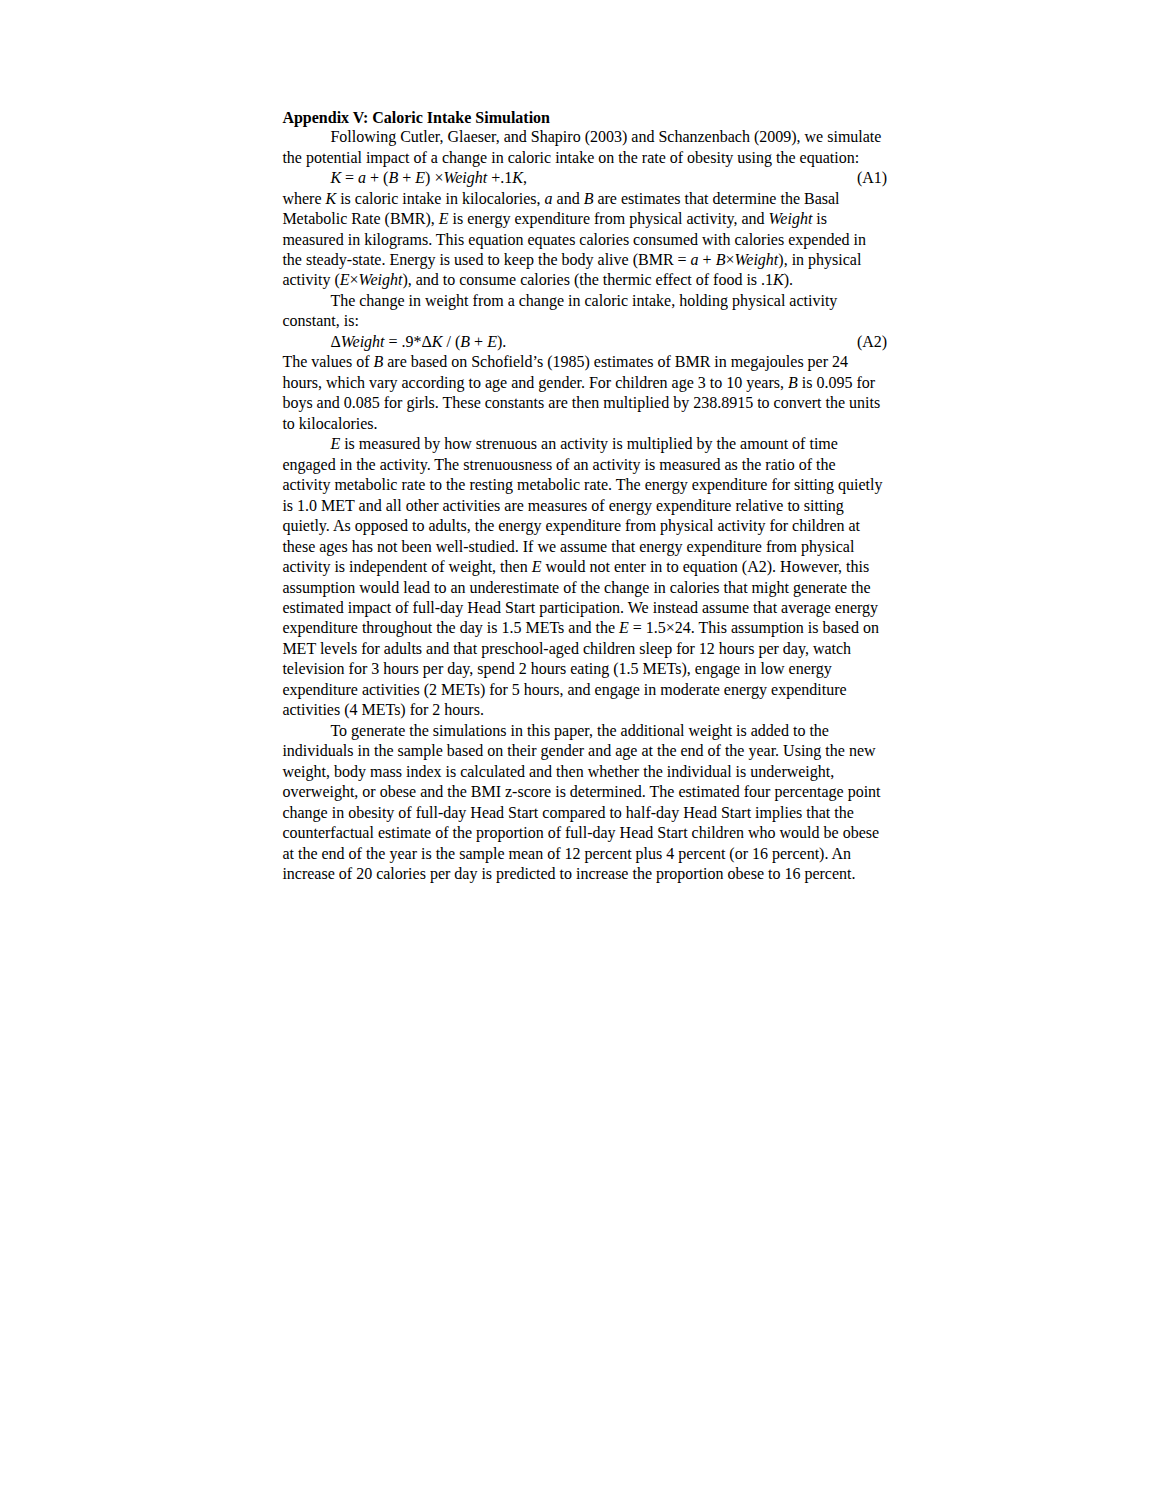Appendix V: Caloric Intake Simulation
Following Cutler, Glaeser, and Shapiro (2003) and Schanzenbach (2009), we simulate the potential impact of a change in caloric intake on the rate of obesity using the equation:
(A1) K = a + (B + E) ×Weight +.1K,
where K is caloric intake in kilocalories, a and B are estimates that determine the Basal Metabolic Rate (BMR), E is energy expenditure from physical activity, and Weight is measured in kilograms. This equation equates calories consumed with calories expended in the steady-state. Energy is used to keep the body alive (BMR = a + B×Weight), in physical activity (E×Weight), and to consume calories (the thermic effect of food is .1K).
The change in weight from a change in caloric intake, holding physical activity constant, is:
(A2) ΔWeight = .9*ΔK / (B + E).
The values of B are based on Schofield’s (1985) estimates of BMR in megajoules per 24 hours, which vary according to age and gender. For children age 3 to 10 years, B is 0.095 for boys and 0.085 for girls. These constants are then multiplied by 238.8915 to convert the units to kilocalories.
E is measured by how strenuous an activity is multiplied by the amount of time engaged in the activity. The strenuousness of an activity is measured as the ratio of the activity metabolic rate to the resting metabolic rate. The energy expenditure for sitting quietly is 1.0 MET and all other activities are measures of energy expenditure relative to sitting quietly. As opposed to adults, the energy expenditure from physical activity for children at these ages has not been well-studied. If we assume that energy expenditure from physical activity is independent of weight, then E would not enter in to equation (A2). However, this assumption would lead to an underestimate of the change in calories that might generate the estimated impact of full-day Head Start participation. We instead assume that average energy expenditure throughout the day is 1.5 METs and the E = 1.5×24. This assumption is based on MET levels for adults and that preschool-aged children sleep for 12 hours per day, watch television for 3 hours per day, spend 2 hours eating (1.5 METs), engage in low energy expenditure activities (2 METs) for 5 hours, and engage in moderate energy expenditure activities (4 METs) for 2 hours.
To generate the simulations in this paper, the additional weight is added to the individuals in the sample based on their gender and age at the end of the year. Using the new weight, body mass index is calculated and then whether the individual is underweight, overweight, or obese and the BMI z-score is determined. The estimated four percentage point change in obesity of full-day Head Start compared to half-day Head Start implies that the counterfactual estimate of the proportion of full-day Head Start children who would be obese at the end of the year is the sample mean of 12 percent plus 4 percent (or 16 percent). An increase of 20 calories per day is predicted to increase the proportion obese to 16 percent.